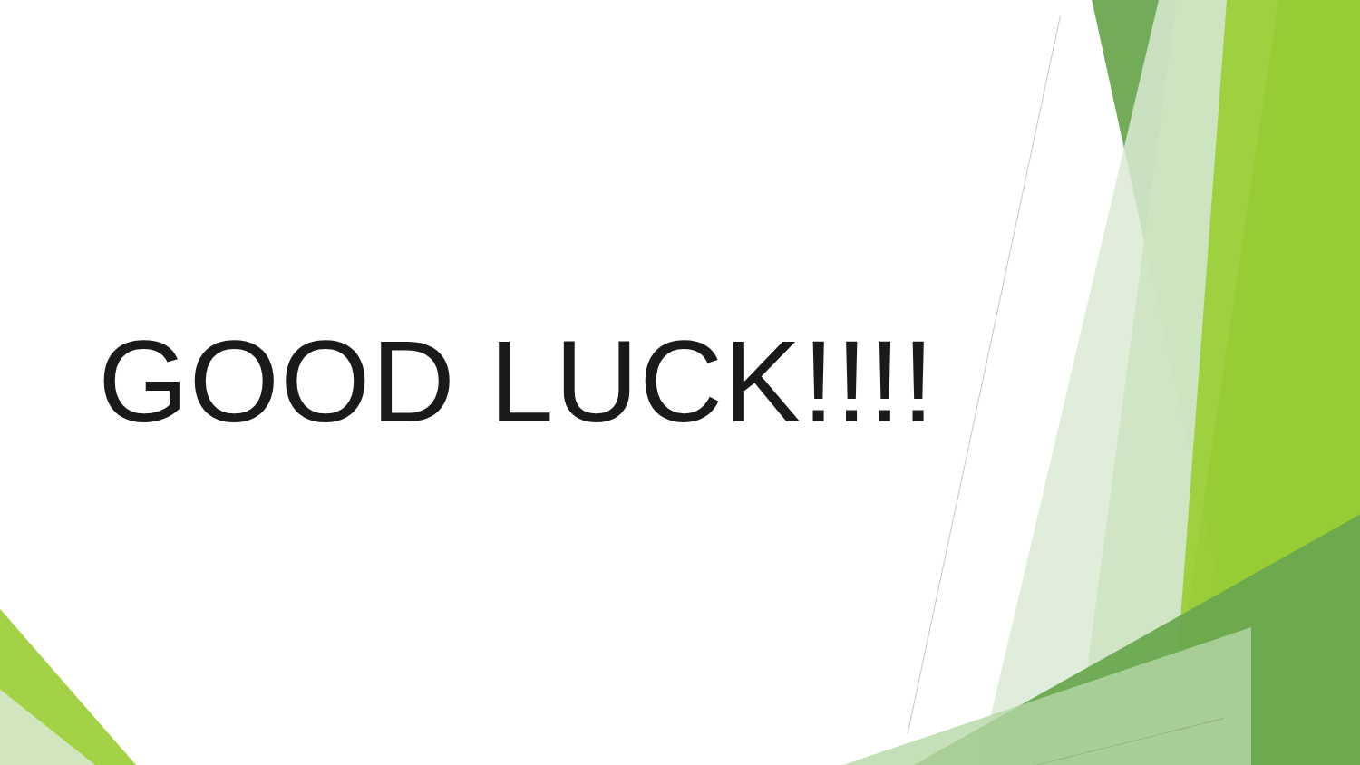GOOD LUCK!!!!